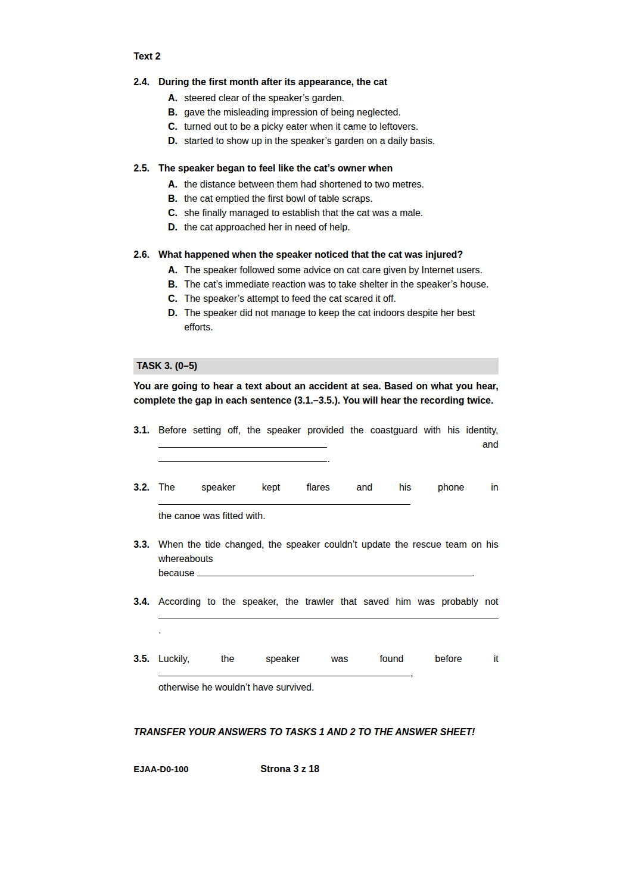Text 2
2.4. During the first month after its appearance, the cat
A. steered clear of the speaker’s garden.
B. gave the misleading impression of being neglected.
C. turned out to be a picky eater when it came to leftovers.
D. started to show up in the speaker’s garden on a daily basis.
2.5. The speaker began to feel like the cat’s owner when
A. the distance between them had shortened to two metres.
B. the cat emptied the first bowl of table scraps.
C. she finally managed to establish that the cat was a male.
D. the cat approached her in need of help.
2.6. What happened when the speaker noticed that the cat was injured?
A. The speaker followed some advice on cat care given by Internet users.
B. The cat’s immediate reaction was to take shelter in the speaker’s house.
C. The speaker’s attempt to feed the cat scared it off.
D. The speaker did not manage to keep the cat indoors despite her best efforts.
TASK 3. (0–5)
You are going to hear a text about an accident at sea. Based on what you hear, complete the gap in each sentence (3.1.–3.5.). You will hear the recording twice.
3.1.
Before setting off, the speaker provided the coastguard with his identity,
and .
3.2.
The speaker kept flares and his phone in
the canoe was fitted with.
3.3.
When the tide changed, the speaker couldn’t update the rescue team on his whereabouts
because .
3.4.
According to the speaker, the trawler that saved him was probably not
.
3.5.
Luckily, the speaker was found before it ,
otherwise he wouldn’t have survived.
TRANSFER YOUR ANSWERS TO TASKS 1 AND 2 TO THE ANSWER SHEET!
EJAA-D0-100 Strona 3 z 18